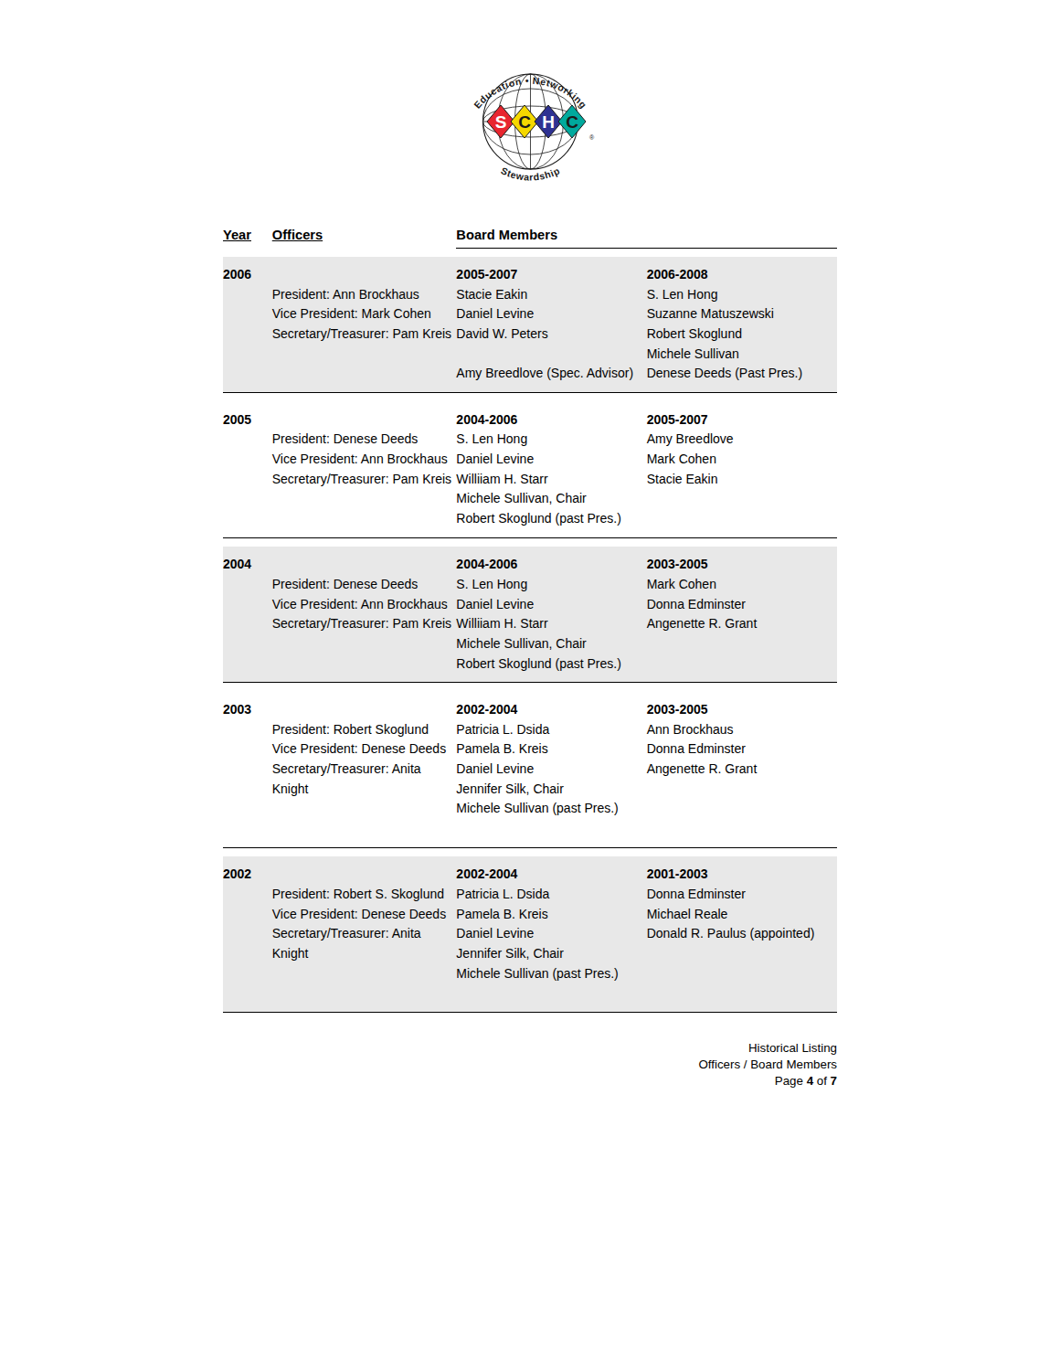S C H C ® Education • Networking Stewardship
| Year | Officers | Board Members |
| --- | --- | --- |
| 2006 | President: Ann Brockhaus Vice President: Mark Cohen Secretary/Treasurer: Pam Kreis | / 2005-2007 / 2006-2008 / / Stacie Eakin / S. Len Hong / / Daniel Levine / Suzanne Matuszewski / / David W. Peters / Robert Skoglund / / / Michele Sullivan / / Amy Breedlove (Spec. Advisor) / Denese Deeds (Past Pres.) / |
| 2005 | President: Denese Deeds Vice President: Ann Brockhaus Secretary/Treasurer: Pam Kreis | / 2004-2006 / 2005-2007 / / S. Len Hong / Amy Breedlove / / Daniel Levine / Mark Cohen / / Williiam H. Starr / Stacie Eakin / / Michele Sullivan, Chair / / / Robert Skoglund (past Pres.) / / |
| 2004 | President: Denese Deeds Vice President: Ann Brockhaus Secretary/Treasurer: Pam Kreis | / 2004-2006 / 2003-2005 / / S. Len Hong / Mark Cohen / / Daniel Levine / Donna Edminster / / Williiam H. Starr / Angenette R. Grant / / Michele Sullivan, Chair / / / Robert Skoglund (past Pres.) / / |
| 2003 | President: Robert Skoglund Vice President: Denese Deeds Secretary/Treasurer: Anita Knight | / 2002-2004 / 2003-2005 / / Patricia L. Dsida / Ann Brockhaus / / Pamela B. Kreis / Donna Edminster / / Daniel Levine / Angenette R. Grant / / Jennifer Silk, Chair / / / Michele Sullivan (past Pres.) / / |
| 2002 | President: Robert S. Skoglund Vice President: Denese Deeds Secretary/Treasurer: Anita Knight | / 2002-2004 / 2001-2003 / / Patricia L. Dsida / Donna Edminster / / Pamela B. Kreis / Michael Reale / / Daniel Levine / Donald R. Paulus (appointed) / / Jennifer Silk, Chair / / / Michele Sullivan (past Pres.) / / |
Historical Listing
Officers / Board Members
Page 4 of 7